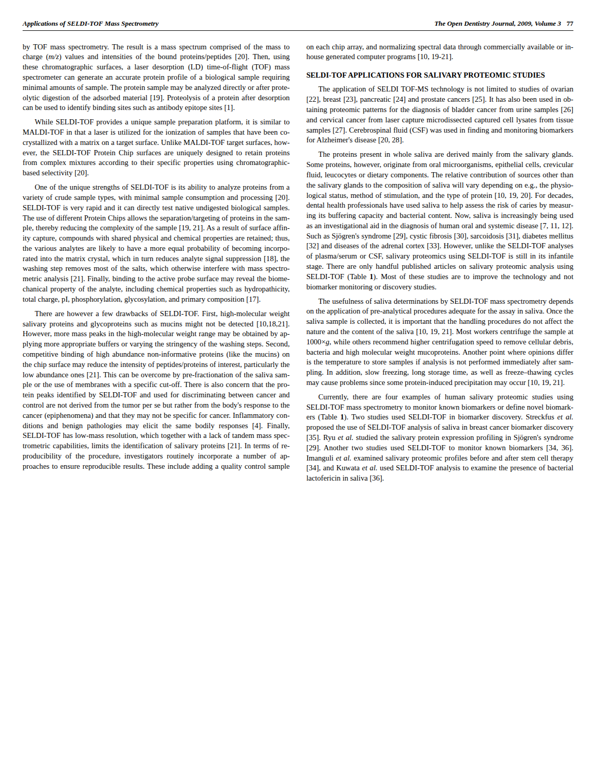Applications of SELDI-TOF Mass Spectrometry
The Open Dentistry Journal, 2009, Volume 377
by TOF mass spectrometry. The result is a mass spectrum comprised of the mass to charge (m/z) values and intensities of the bound proteins/peptides [20]. Then, using these chromatographic surfaces, a laser desorption (LD) time-of-flight (TOF) mass spectrometer can generate an accurate protein profile of a biological sample requiring minimal amounts of sample. The protein sample may be analyzed directly or after proteolytic digestion of the adsorbed material [19]. Proteolysis of a protein after desorption can be used to identify binding sites such as antibody epitope sites [1].
While SELDI-TOF provides a unique sample preparation platform, it is similar to MALDI-TOF in that a laser is utilized for the ionization of samples that have been co-crystallized with a matrix on a target surface. Unlike MALDI-TOF target surfaces, however, the SELDI-TOF Protein Chip surfaces are uniquely designed to retain proteins from complex mixtures according to their specific properties using chromatographic-based selectivity [20].
One of the unique strengths of SELDI-TOF is its ability to analyze proteins from a variety of crude sample types, with minimal sample consumption and processing [20]. SELDI-TOF is very rapid and it can directly test native undigested biological samples. The use of different Protein Chips allows the separation/targeting of proteins in the sample, thereby reducing the complexity of the sample [19, 21]. As a result of surface affinity capture, compounds with shared physical and chemical properties are retained; thus, the various analytes are likely to have a more equal probability of becoming incorporated into the matrix crystal, which in turn reduces analyte signal suppression [18], the washing step removes most of the salts, which otherwise interfere with mass spectrometric analysis [21]. Finally, binding to the active probe surface may reveal the biomechanical property of the analyte, including chemical properties such as hydropathicity, total charge, pI, phosphorylation, glycosylation, and primary composition [17].
There are however a few drawbacks of SELDI-TOF. First, high-molecular weight salivary proteins and glycoproteins such as mucins might not be detected [10,18,21]. However, more mass peaks in the high-molecular weight range may be obtained by applying more appropriate buffers or varying the stringency of the washing steps. Second, competitive binding of high abundance non-informative proteins (like the mucins) on the chip surface may reduce the intensity of peptides/proteins of interest, particularly the low abundance ones [21]. This can be overcome by pre-fractionation of the saliva sample or the use of membranes with a specific cut-off. There is also concern that the protein peaks identified by SELDI-TOF and used for discriminating between cancer and control are not derived from the tumor per se but rather from the body's response to the cancer (epiphenomena) and that they may not be specific for cancer. Inflammatory conditions and benign pathologies may elicit the same bodily responses [4]. Finally, SELDI-TOF has low-mass resolution, which together with a lack of tandem mass spectrometric capabilities, limits the identification of salivary proteins [21]. In terms of reproducibility of the procedure, investigators routinely incorporate a number of approaches to ensure reproducible results. These include adding a quality control sample on each chip array, and normalizing spectral data through commercially available or in-house generated computer programs [10, 19-21].
SELDI-TOF Applications for Salivary Proteomic Studies
The application of SELDI TOF-MS technology is not limited to studies of ovarian [22], breast [23], pancreatic [24] and prostate cancers [25]. It has also been used in obtaining proteomic patterns for the diagnosis of bladder cancer from urine samples [26] and cervical cancer from laser capture microdissected captured cell lysates from tissue samples [27]. Cerebrospinal fluid (CSF) was used in finding and monitoring biomarkers for Alzheimer's disease [20, 28].
The proteins present in whole saliva are derived mainly from the salivary glands. Some proteins, however, originate from oral microorganisms, epithelial cells, crevicular fluid, leucocytes or dietary components. The relative contribution of sources other than the salivary glands to the composition of saliva will vary depending on e.g., the physiological status, method of stimulation, and the type of protein [10, 19, 20]. For decades, dental health professionals have used saliva to help assess the risk of caries by measuring its buffering capacity and bacterial content. Now, saliva is increasingly being used as an investigational aid in the diagnosis of human oral and systemic disease [7, 11, 12]. Such as Sjögren's syndrome [29], cystic fibrosis [30], sarcoidosis [31], diabetes mellitus [32] and diseases of the adrenal cortex [33]. However, unlike the SELDI-TOF analyses of plasma/serum or CSF, salivary proteomics using SELDI-TOF is still in its infantile stage. There are only handful published articles on salivary proteomic analysis using SELDI-TOF (Table 1). Most of these studies are to improve the technology and not biomarker monitoring or discovery studies.
The usefulness of saliva determinations by SELDI-TOF mass spectrometry depends on the application of pre-analytical procedures adequate for the assay in saliva. Once the saliva sample is collected, it is important that the handling procedures do not affect the nature and the content of the saliva [10, 19, 21]. Most workers centrifuge the sample at 1000×g, while others recommend higher centrifugation speed to remove cellular debris, bacteria and high molecular weight mucoproteins. Another point where opinions differ is the temperature to store samples if analysis is not performed immediately after sampling. In addition, slow freezing, long storage time, as well as freeze–thawing cycles may cause problems since some protein-induced precipitation may occur [10, 19, 21].
Currently, there are four examples of human salivary proteomic studies using SELDI-TOF mass spectrometry to monitor known biomarkers or define novel biomarkers (Table 1). Two studies used SELDI-TOF in biomarker discovery. Streckfus et al. proposed the use of SELDI-TOF analysis of saliva in breast cancer biomarker discovery [35]. Ryu et al. studied the salivary protein expression profiling in Sjögren's syndrome [29]. Another two studies used SELDI-TOF to monitor known biomarkers [34, 36]. Imanguli et al. examined salivary proteomic profiles before and after stem cell therapy [34], and Kuwata et al. used SELDI-TOF analysis to examine the presence of bacterial lactofericin in saliva [36].